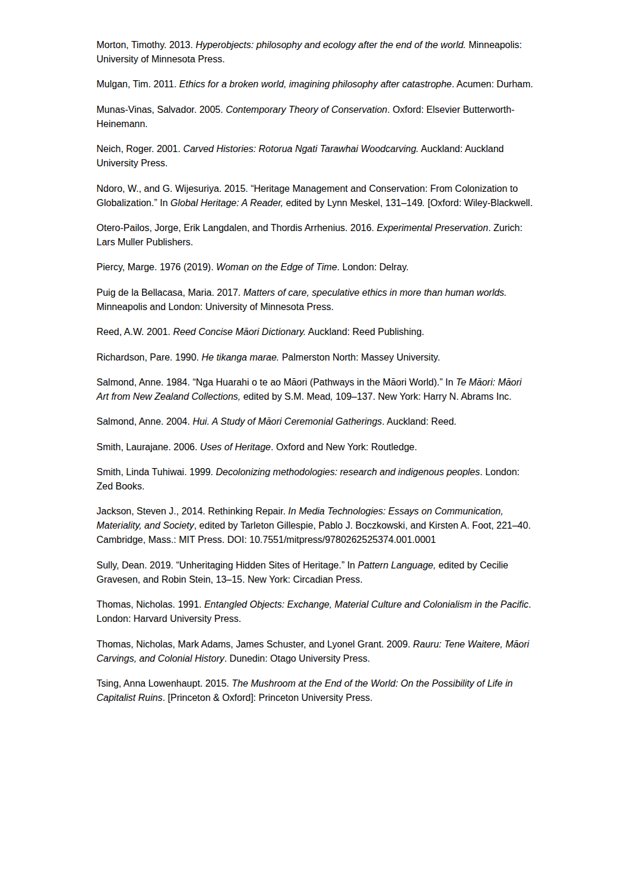Morton, Timothy. 2013. Hyperobjects: philosophy and ecology after the end of the world. Minneapolis: University of Minnesota Press.
Mulgan, Tim. 2011. Ethics for a broken world, imagining philosophy after catastrophe. Acumen: Durham.
Munas-Vinas, Salvador. 2005. Contemporary Theory of Conservation. Oxford: Elsevier Butterworth-Heinemann.
Neich, Roger. 2001. Carved Histories: Rotorua Ngati Tarawhai Woodcarving. Auckland: Auckland University Press.
Ndoro, W., and G. Wijesuriya. 2015. “Heritage Management and Conservation: From Colonization to Globalization.” In Global Heritage: A Reader, edited by Lynn Meskel, 131–149. [Oxford: Wiley-Blackwell.
Otero-Pailos, Jorge, Erik Langdalen, and Thordis Arrhenius. 2016. Experimental Preservation. Zurich: Lars Muller Publishers.
Piercy, Marge. 1976 (2019). Woman on the Edge of Time. London: Delray.
Puig de la Bellacasa, Maria. 2017. Matters of care, speculative ethics in more than human worlds. Minneapolis and London: University of Minnesota Press.
Reed, A.W. 2001. Reed Concise Māori Dictionary. Auckland: Reed Publishing.
Richardson, Pare. 1990. He tikanga marae. Palmerston North: Massey University.
Salmond, Anne. 1984. “Nga Huarahi o te ao Māori (Pathways in the Māori World).” In Te Māori: Māori Art from New Zealand Collections, edited by S.M. Mead, 109–137. New York: Harry N. Abrams Inc.
Salmond, Anne. 2004. Hui. A Study of Māori Ceremonial Gatherings. Auckland: Reed.
Smith, Laurajane. 2006. Uses of Heritage. Oxford and New York: Routledge.
Smith, Linda Tuhiwai. 1999. Decolonizing methodologies: research and indigenous peoples. London: Zed Books.
Jackson, Steven J., 2014. Rethinking Repair. In Media Technologies: Essays on Communication, Materiality, and Society, edited by Tarleton Gillespie, Pablo J. Boczkowski, and Kirsten A. Foot, 221–40. Cambridge, Mass.: MIT Press. DOI: 10.7551/mitpress/9780262525374.001.0001
Sully, Dean. 2019. “Unheritaging Hidden Sites of Heritage.” In Pattern Language, edited by Cecilie Gravesen, and Robin Stein, 13–15. New York: Circadian Press.
Thomas, Nicholas. 1991. Entangled Objects: Exchange, Material Culture and Colonialism in the Pacific. London: Harvard University Press.
Thomas, Nicholas, Mark Adams, James Schuster, and Lyonel Grant. 2009. Rauru: Tene Waitere, Māori Carvings, and Colonial History. Dunedin: Otago University Press.
Tsing, Anna Lowenhaupt. 2015. The Mushroom at the End of the World: On the Possibility of Life in Capitalist Ruins. [Princeton & Oxford]: Princeton University Press.